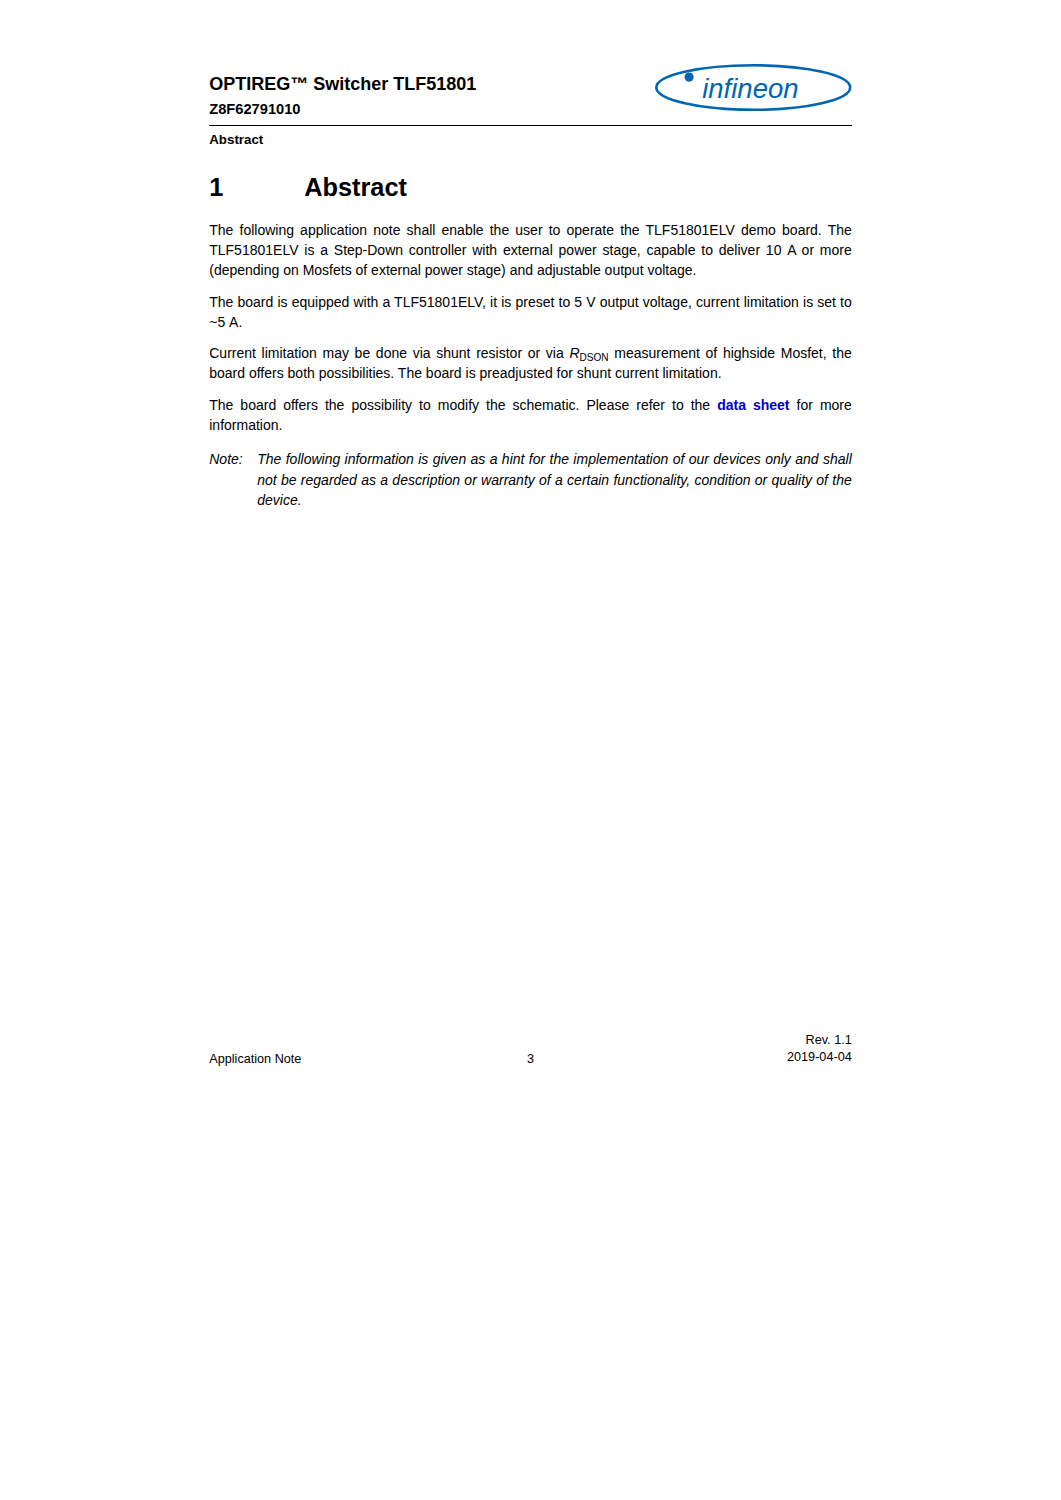OPTIREG™ Switcher TLF51801
Z8F62791010
infineon
Abstract
1 Abstract
The following application note shall enable the user to operate the TLF51801ELV demo board. The TLF51801ELV is a Step-Down controller with external power stage, capable to deliver 10 A or more (depending on Mosfets of external power stage) and adjustable output voltage.
The board is equipped with a TLF51801ELV, it is preset to 5 V output voltage, current limitation is set to ~5 A.
Current limitation may be done via shunt resistor or via RDSON measurement of highside Mosfet, the board offers both possibilities. The board is preadjusted for shunt current limitation.
The board offers the possibility to modify the schematic. Please refer to the data sheet for more information.
Note:
The following information is given as a hint for the implementation of our devices only and shall not be regarded as a description or warranty of a certain functionality, condition or quality of the device.
Application Note
3
Rev. 1.1
2019-04-04